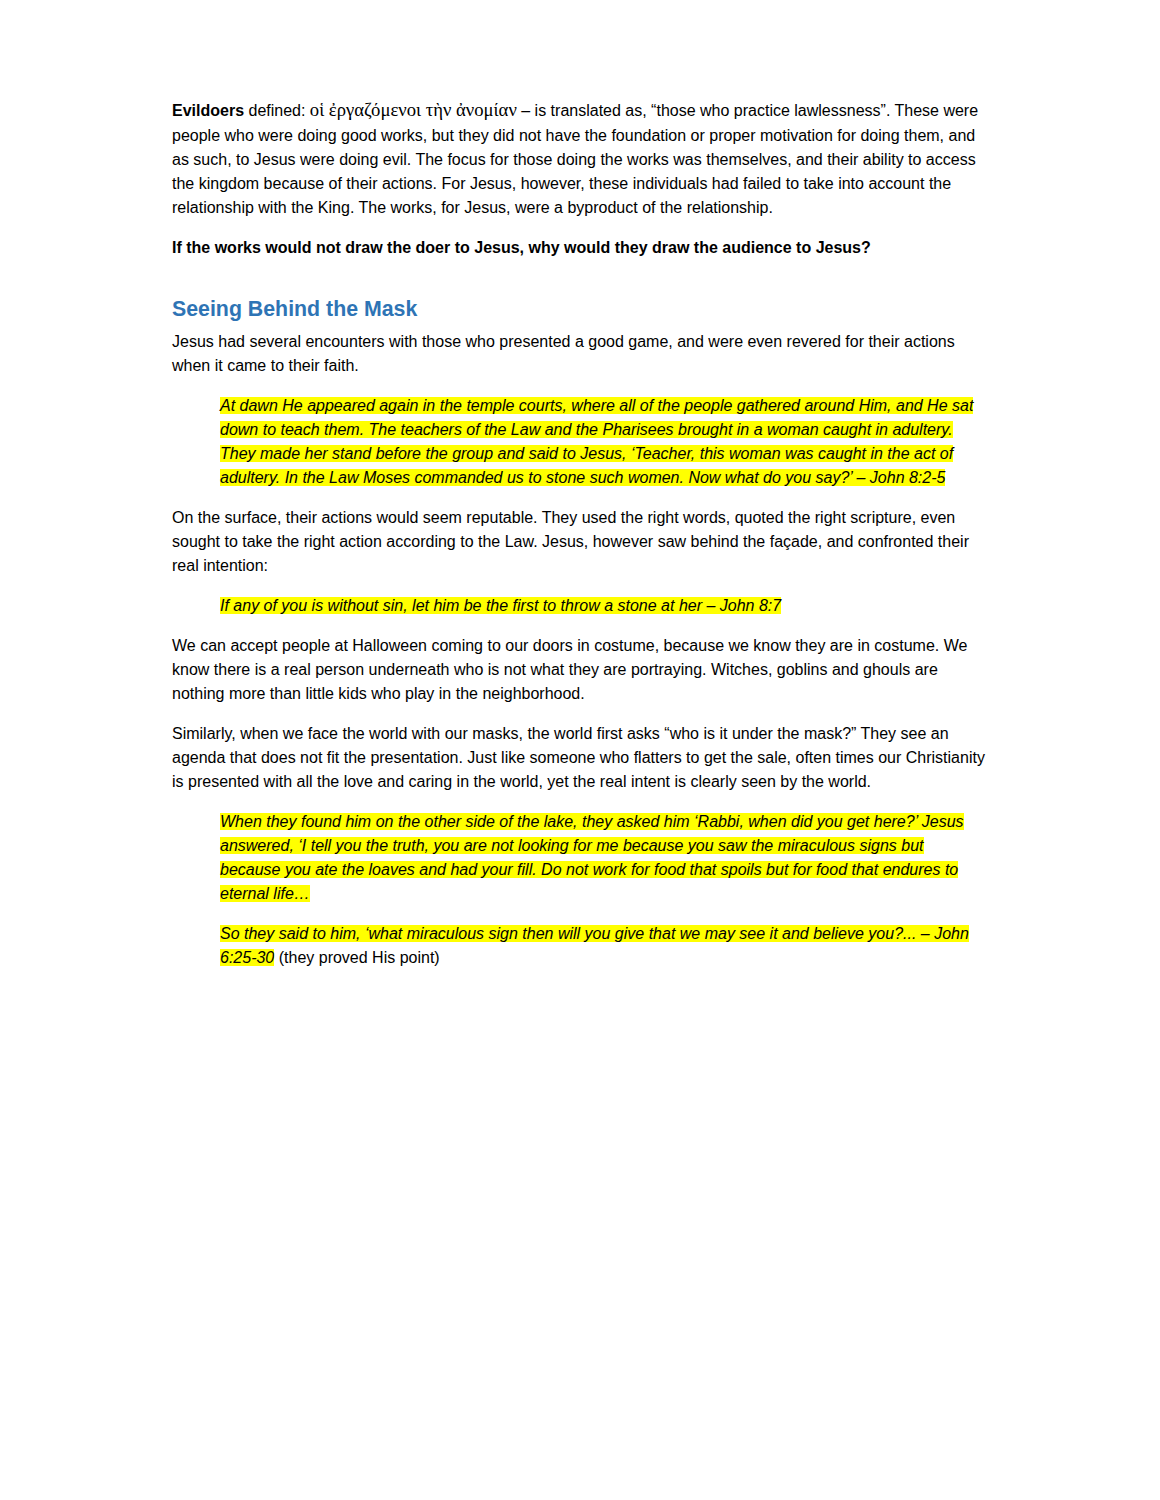Evildoers defined: οἱ ἐργαζόμενοι τὴν ἀνομίαν – is translated as, “those who practice lawlessness”. These were people who were doing good works, but they did not have the foundation or proper motivation for doing them, and as such, to Jesus were doing evil. The focus for those doing the works was themselves, and their ability to access the kingdom because of their actions. For Jesus, however, these individuals had failed to take into account the relationship with the King. The works, for Jesus, were a byproduct of the relationship.
If the works would not draw the doer to Jesus, why would they draw the audience to Jesus?
Seeing Behind the Mask
Jesus had several encounters with those who presented a good game, and were even revered for their actions when it came to their faith.
At dawn He appeared again in the temple courts, where all of the people gathered around Him, and He sat down to teach them. The teachers of the Law and the Pharisees brought in a woman caught in adultery. They made her stand before the group and said to Jesus, ‘Teacher, this woman was caught in the act of adultery. In the Law Moses commanded us to stone such women. Now what do you say?’ – John 8:2-5
On the surface, their actions would seem reputable. They used the right words, quoted the right scripture, even sought to take the right action according to the Law. Jesus, however saw behind the façade, and confronted their real intention:
If any of you is without sin, let him be the first to throw a stone at her – John 8:7
We can accept people at Halloween coming to our doors in costume, because we know they are in costume. We know there is a real person underneath who is not what they are portraying. Witches, goblins and ghouls are nothing more than little kids who play in the neighborhood.
Similarly, when we face the world with our masks, the world first asks “who is it under the mask?” They see an agenda that does not fit the presentation. Just like someone who flatters to get the sale, often times our Christianity is presented with all the love and caring in the world, yet the real intent is clearly seen by the world.
When they found him on the other side of the lake, they asked him ‘Rabbi, when did you get here?’ Jesus answered, ‘I tell you the truth, you are not looking for me because you saw the miraculous signs but because you ate the loaves and had your fill. Do not work for food that spoils but for food that endures to eternal life…
So they said to him, ‘what miraculous sign then will you give that we may see it and believe you?... – John 6:25-30 (they proved His point)